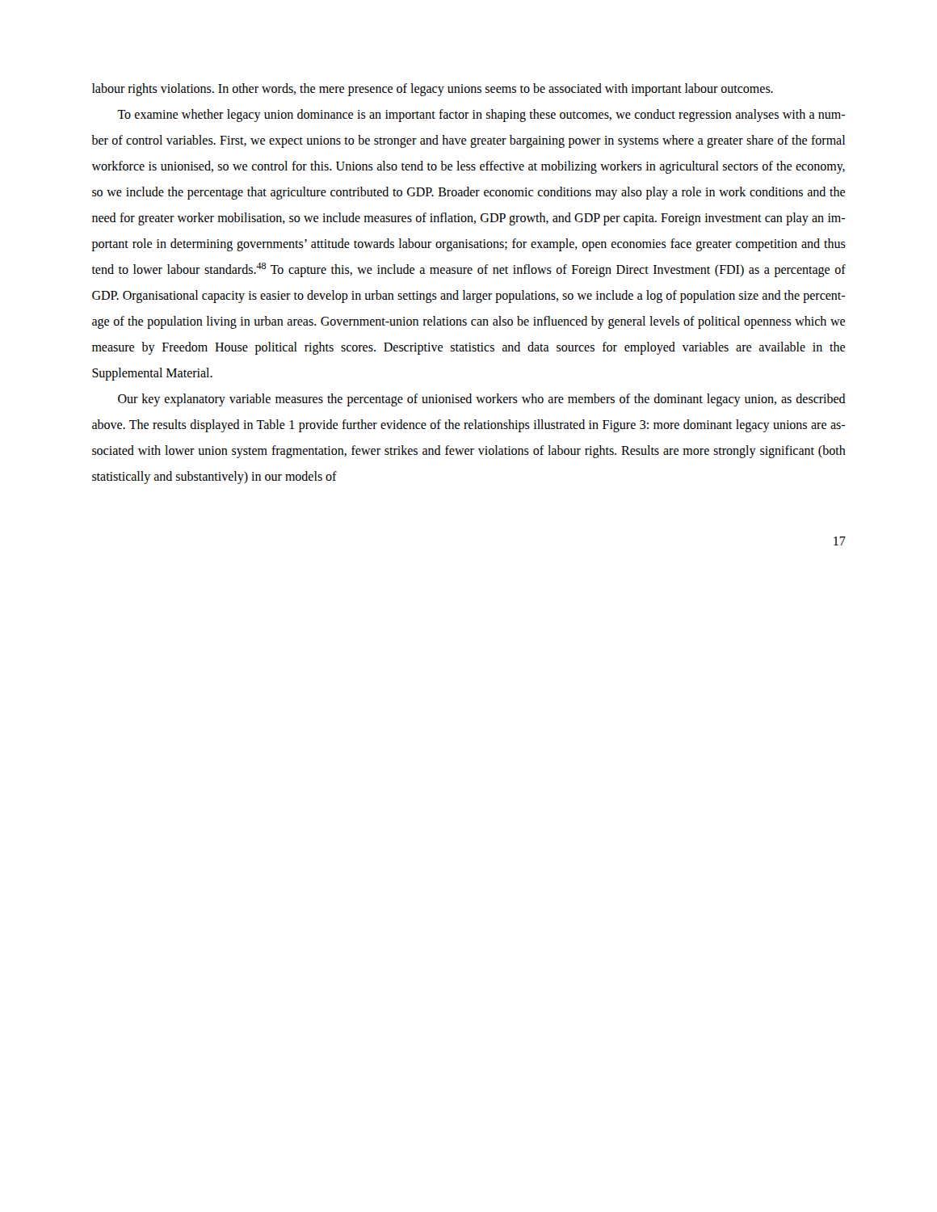labour rights violations. In other words, the mere presence of legacy unions seems to be associated with important labour outcomes.
To examine whether legacy union dominance is an important factor in shaping these outcomes, we conduct regression analyses with a number of control variables. First, we expect unions to be stronger and have greater bargaining power in systems where a greater share of the formal workforce is unionised, so we control for this. Unions also tend to be less effective at mobilizing workers in agricultural sectors of the economy, so we include the percentage that agriculture contributed to GDP. Broader economic conditions may also play a role in work conditions and the need for greater worker mobilisation, so we include measures of inflation, GDP growth, and GDP per capita. Foreign investment can play an important role in determining governments’ attitude towards labour organisations; for example, open economies face greater competition and thus tend to lower labour standards.48 To capture this, we include a measure of net inflows of Foreign Direct Investment (FDI) as a percentage of GDP. Organisational capacity is easier to develop in urban settings and larger populations, so we include a log of population size and the percentage of the population living in urban areas. Government-union relations can also be influenced by general levels of political openness which we measure by Freedom House political rights scores. Descriptive statistics and data sources for employed variables are available in the Supplemental Material.
Our key explanatory variable measures the percentage of unionised workers who are members of the dominant legacy union, as described above. The results displayed in Table 1 provide further evidence of the relationships illustrated in Figure 3: more dominant legacy unions are associated with lower union system fragmentation, fewer strikes and fewer violations of labour rights. Results are more strongly significant (both statistically and substantively) in our models of
17